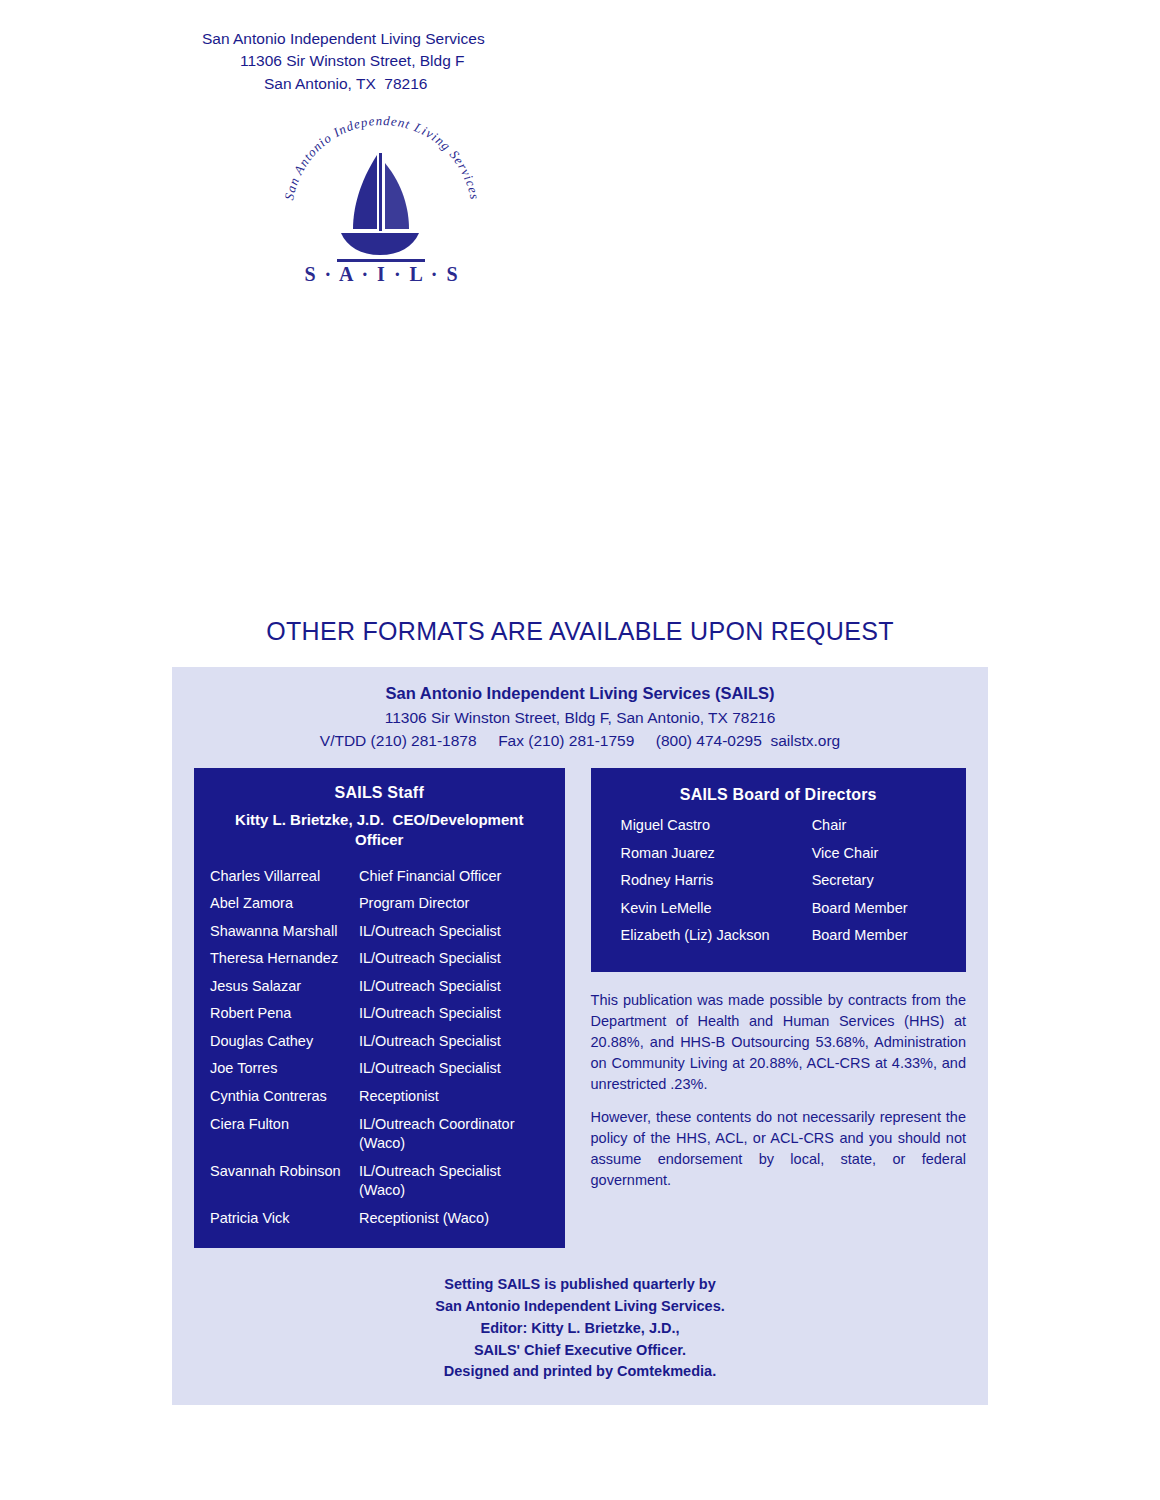San Antonio Independent Living Services
11306 Sir Winston Street, Bldg F
San Antonio, TX 78216
San Antonio Independent Living Services S · A · I · L · S
OTHER FORMATS ARE AVAILABLE UPON REQUEST
San Antonio Independent Living Services (SAILS)
11306 Sir Winston Street, Bldg F, San Antonio, TX 78216
V/TDD (210) 281-1878 Fax (210) 281-1759 (800) 474-0295 sailstx.org
SAILS Staff
Kitty L. Brietzke, J.D. CEO/Development Officer
| Charles Villarreal | Chief Financial Officer |
| Abel Zamora | Program Director |
| Shawanna Marshall | IL/Outreach Specialist |
| Theresa Hernandez | IL/Outreach Specialist |
| Jesus Salazar | IL/Outreach Specialist |
| Robert Pena | IL/Outreach Specialist |
| Douglas Cathey | IL/Outreach Specialist |
| Joe Torres | IL/Outreach Specialist |
| Cynthia Contreras | Receptionist |
| Ciera Fulton | IL/Outreach Coordinator (Waco) |
| Savannah Robinson | IL/Outreach Specialist (Waco) |
| Patricia Vick | Receptionist (Waco) |
SAILS Board of Directors
| Miguel Castro | Chair |
| Roman Juarez | Vice Chair |
| Rodney Harris | Secretary |
| Kevin LeMelle | Board Member |
| Elizabeth (Liz) Jackson | Board Member |
This publication was made possible by contracts from the Department of Health and Human Services (HHS) at 20.88%, and HHS-B Outsourcing 53.68%, Administration on Community Living at 20.88%, ACL-CRS at 4.33%, and unrestricted .23%.
However, these contents do not necessarily represent the policy of the HHS, ACL, or ACL-CRS and you should not assume endorsement by local, state, or federal government.
Setting SAILS is published quarterly by
San Antonio Independent Living Services.
Editor: Kitty L. Brietzke, J.D.,
SAILS' Chief Executive Officer.
Designed and printed by Comtekmedia.